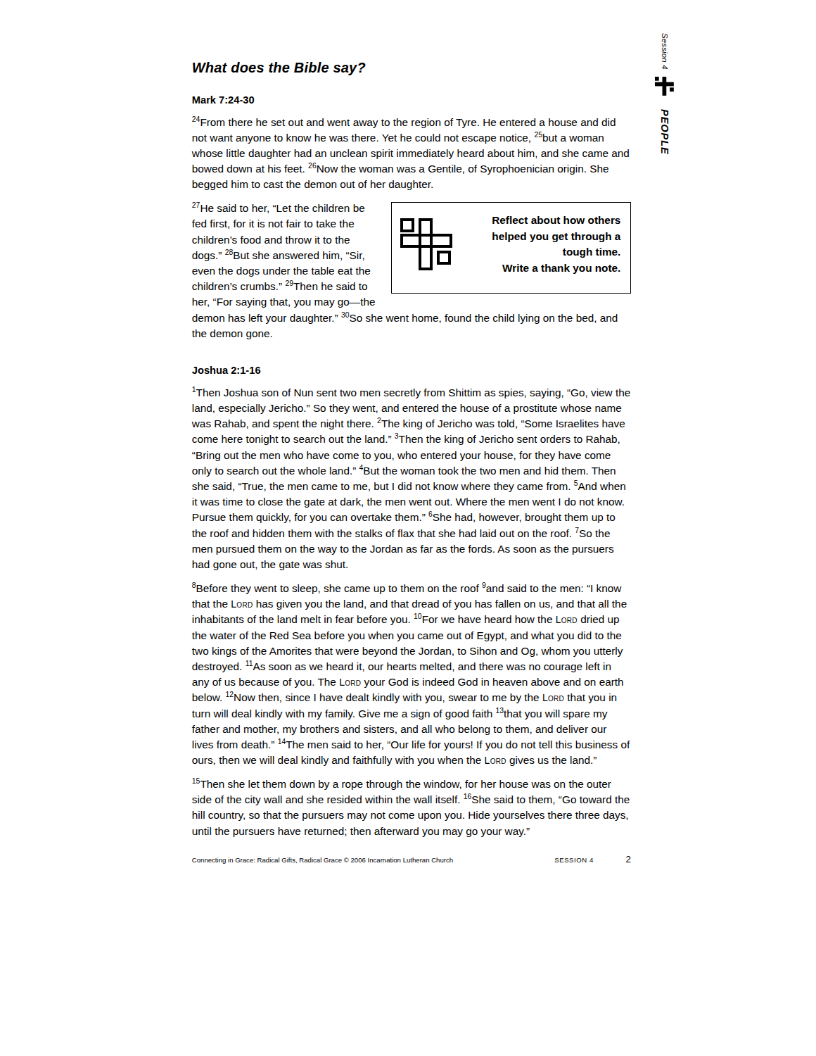Session 4 PEOPLE
What does the Bible say?
Mark 7:24-30
24From there he set out and went away to the region of Tyre. He entered a house and did not want anyone to know he was there. Yet he could not escape notice, 25but a woman whose little daughter had an unclean spirit immediately heard about him, and she came and bowed down at his feet. 26Now the woman was a Gentile, of Syrophoenician origin. She begged him to cast the demon out of her daughter.
Reflect about how others helped you get through a tough time.
Write a thank you note.
27He said to her, “Let the children be fed first, for it is not fair to take the children’s food and throw it to the dogs.” 28But she answered him, “Sir, even the dogs under the table eat the children’s crumbs.” 29Then he said to her, “For saying that, you may go—the demon has left your daughter.” 30So she went home, found the child lying on the bed, and the demon gone.
Joshua 2:1-16
1Then Joshua son of Nun sent two men secretly from Shittim as spies, saying, “Go, view the land, especially Jericho.” So they went, and entered the house of a prostitute whose name was Rahab, and spent the night there. 2The king of Jericho was told, “Some Israelites have come here tonight to search out the land.” 3Then the king of Jericho sent orders to Rahab, “Bring out the men who have come to you, who entered your house, for they have come only to search out the whole land.” 4But the woman took the two men and hid them. Then she said, “True, the men came to me, but I did not know where they came from. 5And when it was time to close the gate at dark, the men went out. Where the men went I do not know. Pursue them quickly, for you can overtake them.” 6She had, however, brought them up to the roof and hidden them with the stalks of flax that she had laid out on the roof. 7So the men pursued them on the way to the Jordan as far as the fords. As soon as the pursuers had gone out, the gate was shut.
8Before they went to sleep, she came up to them on the roof 9and said to the men: “I know that the Lord has given you the land, and that dread of you has fallen on us, and that all the inhabitants of the land melt in fear before you. 10For we have heard how the Lord dried up the water of the Red Sea before you when you came out of Egypt, and what you did to the two kings of the Amorites that were beyond the Jordan, to Sihon and Og, whom you utterly destroyed. 11As soon as we heard it, our hearts melted, and there was no courage left in any of us because of you. The Lord your God is indeed God in heaven above and on earth below. 12Now then, since I have dealt kindly with you, swear to me by the Lord that you in turn will deal kindly with my family. Give me a sign of good faith 13that you will spare my father and mother, my brothers and sisters, and all who belong to them, and deliver our lives from death.” 14The men said to her, “Our life for yours! If you do not tell this business of ours, then we will deal kindly and faithfully with you when the Lord gives us the land.”
15Then she let them down by a rope through the window, for her house was on the outer side of the city wall and she resided within the wall itself. 16She said to them, “Go toward the hill country, so that the pursuers may not come upon you. Hide yourselves there three days, until the pursuers have returned; then afterward you may go your way.”
Connecting in Grace: Radical Gifts, Radical Grace © 2006 Incarnation Lutheran Church SESSION 4 2